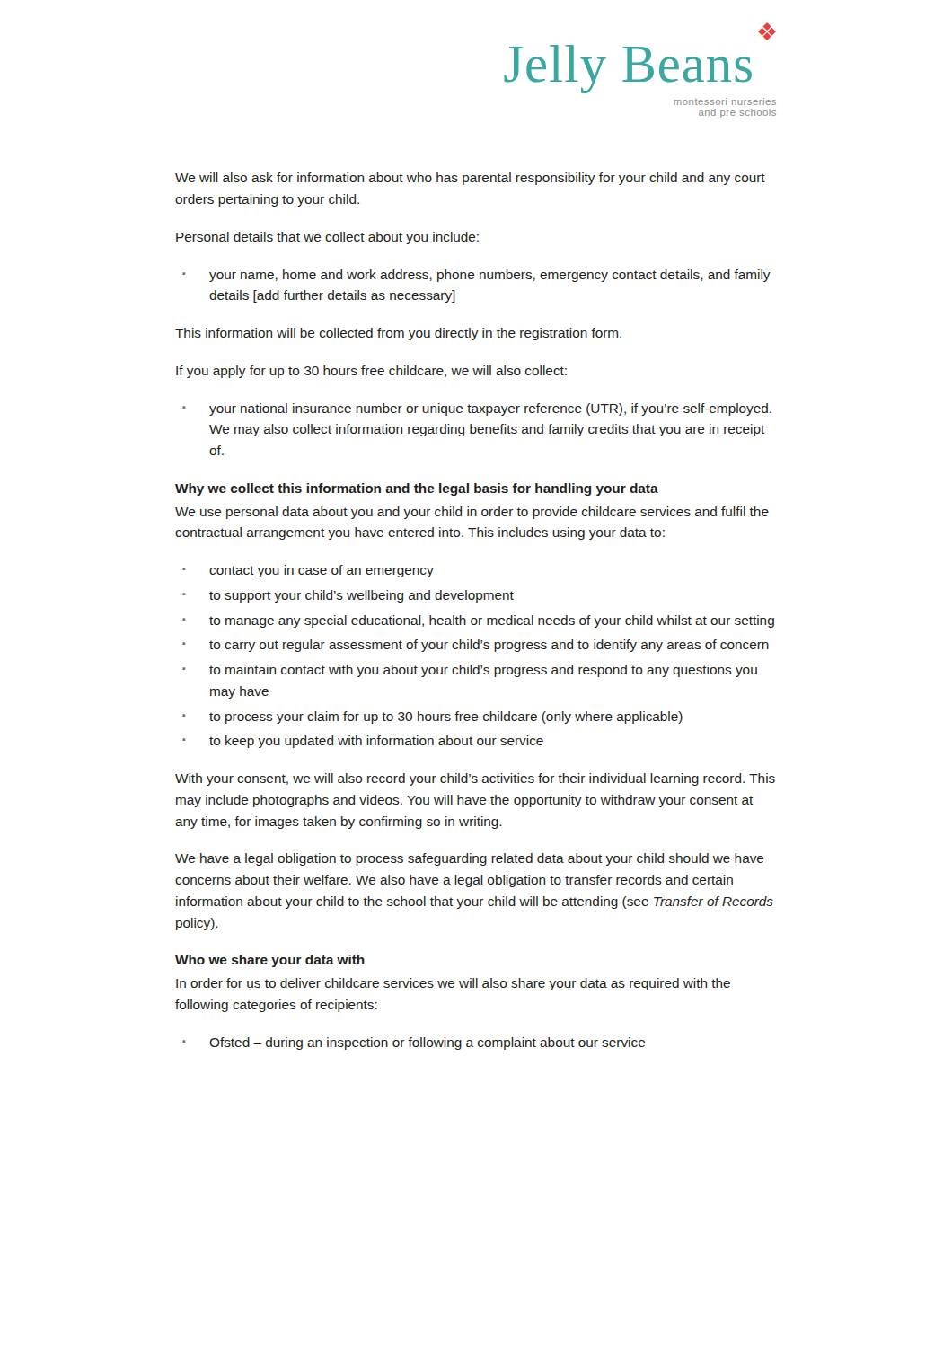Jelly Beans❖
montessori nurseries
and pre schools
We will also ask for information about who has parental responsibility for your child and any court orders pertaining to your child.
Personal details that we collect about you include:
your name, home and work address, phone numbers, emergency contact details, and family details [add further details as necessary]
This information will be collected from you directly in the registration form.
If you apply for up to 30 hours free childcare, we will also collect:
your national insurance number or unique taxpayer reference (UTR), if you’re self-employed. We may also collect information regarding benefits and family credits that you are in receipt of.
Why we collect this information and the legal basis for handling your data
We use personal data about you and your child in order to provide childcare services and fulfil the contractual arrangement you have entered into. This includes using your data to:
contact you in case of an emergency
to support your child’s wellbeing and development
to manage any special educational, health or medical needs of your child whilst at our setting
to carry out regular assessment of your child’s progress and to identify any areas of concern
to maintain contact with you about your child’s progress and respond to any questions you may have
to process your claim for up to 30 hours free childcare (only where applicable)
to keep you updated with information about our service
With your consent, we will also record your child’s activities for their individual learning record. This may include photographs and videos. You will have the opportunity to withdraw your consent at any time, for images taken by confirming so in writing.
We have a legal obligation to process safeguarding related data about your child should we have concerns about their welfare. We also have a legal obligation to transfer records and certain information about your child to the school that your child will be attending (see Transfer of Records policy).
Who we share your data with
In order for us to deliver childcare services we will also share your data as required with the following categories of recipients:
Ofsted – during an inspection or following a complaint about our service